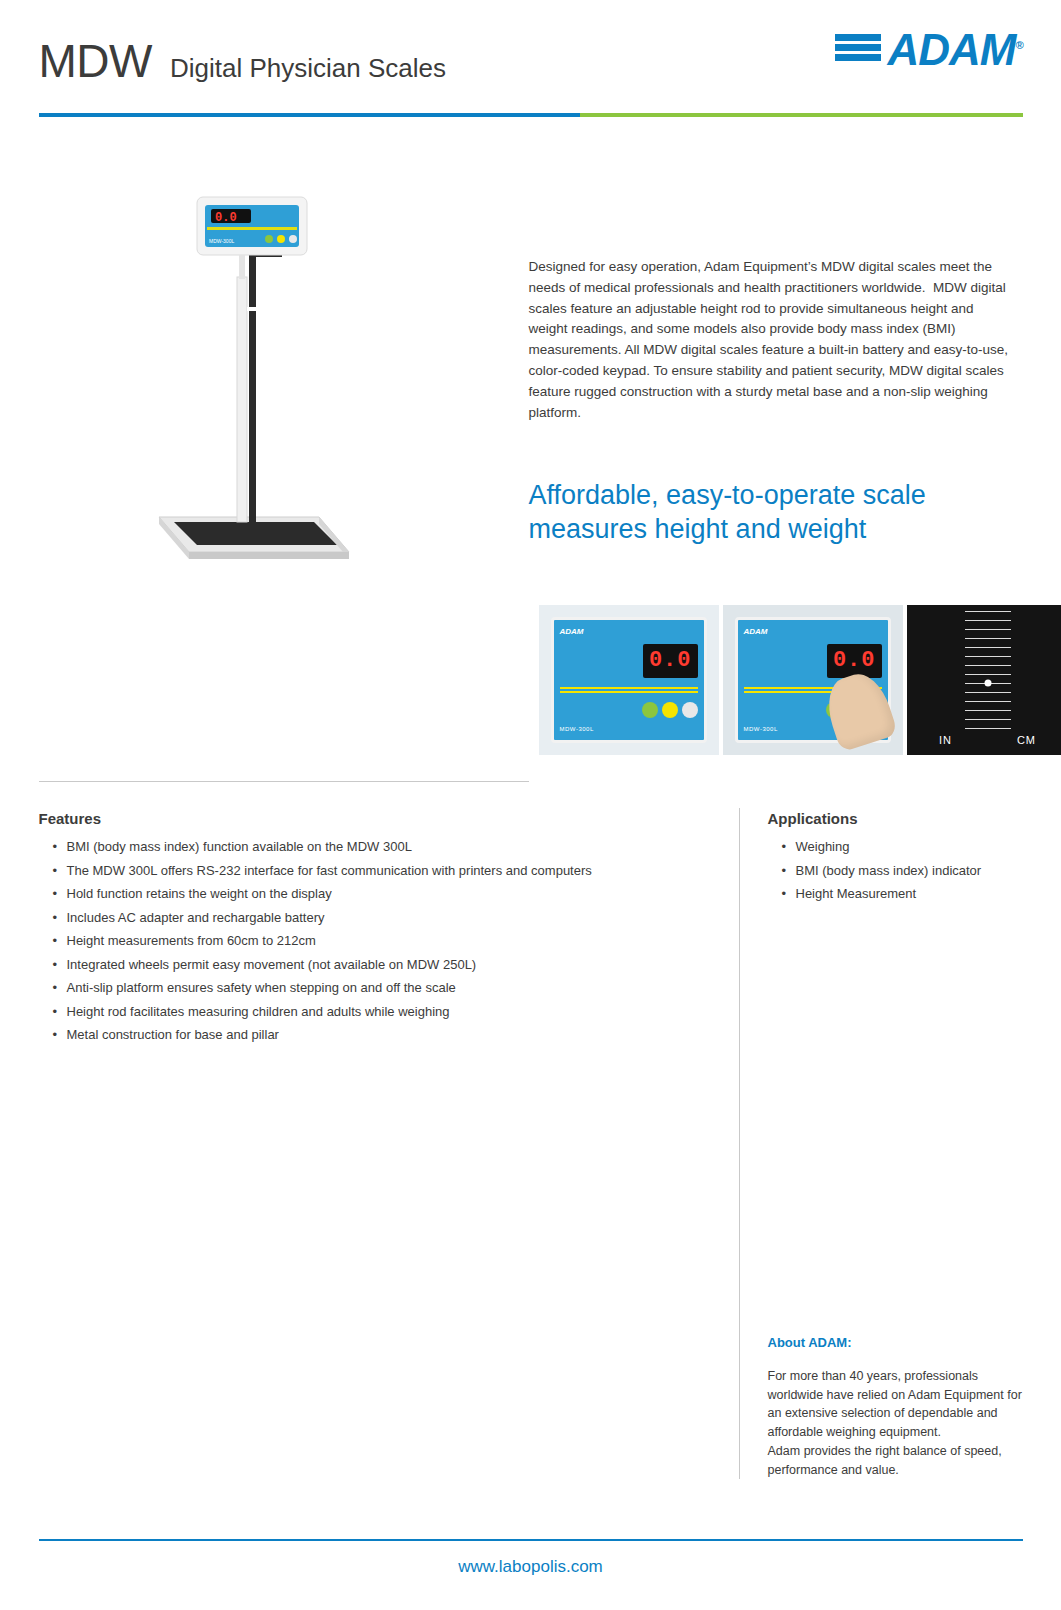MDW
Digital Physician Scales
ADAM®
0.0 MDW-300L
Designed for easy operation, Adam Equipment’s MDW digital scales meet the needs of medical professionals and health practitioners worldwide. MDW digital scales feature an adjustable height rod to provide simultaneous height and weight readings, and some models also provide body mass index (BMI) measurements. All MDW digital scales feature a built-in battery and easy-to-use, color-coded keypad. To ensure stability and patient security, MDW digital scales feature rugged construction with a sturdy metal base and a non-slip weighing platform.
Affordable, easy-to-operate scale measures height and weight
ADAM
0.0
MDW-300L
ADAM
0.0
MDW-300L
IN CM
Features
BMI (body mass index) function available on the MDW 300L
The MDW 300L offers RS-232 interface for fast communication with printers and computers
Hold function retains the weight on the display
Includes AC adapter and rechargable battery
Height measurements from 60cm to 212cm
Integrated wheels permit easy movement (not available on MDW 250L)
Anti-slip platform ensures safety when stepping on and off the scale
Height rod facilitates measuring children and adults while weighing
Metal construction for base and pillar
Applications
Weighing
BMI (body mass index) indicator
Height Measurement
About ADAM:
For more than 40 years, professionals worldwide have relied on Adam Equipment for an extensive selection of dependable and affordable weighing equipment.
Adam provides the right balance of speed, performance and value.
www.labopolis.com